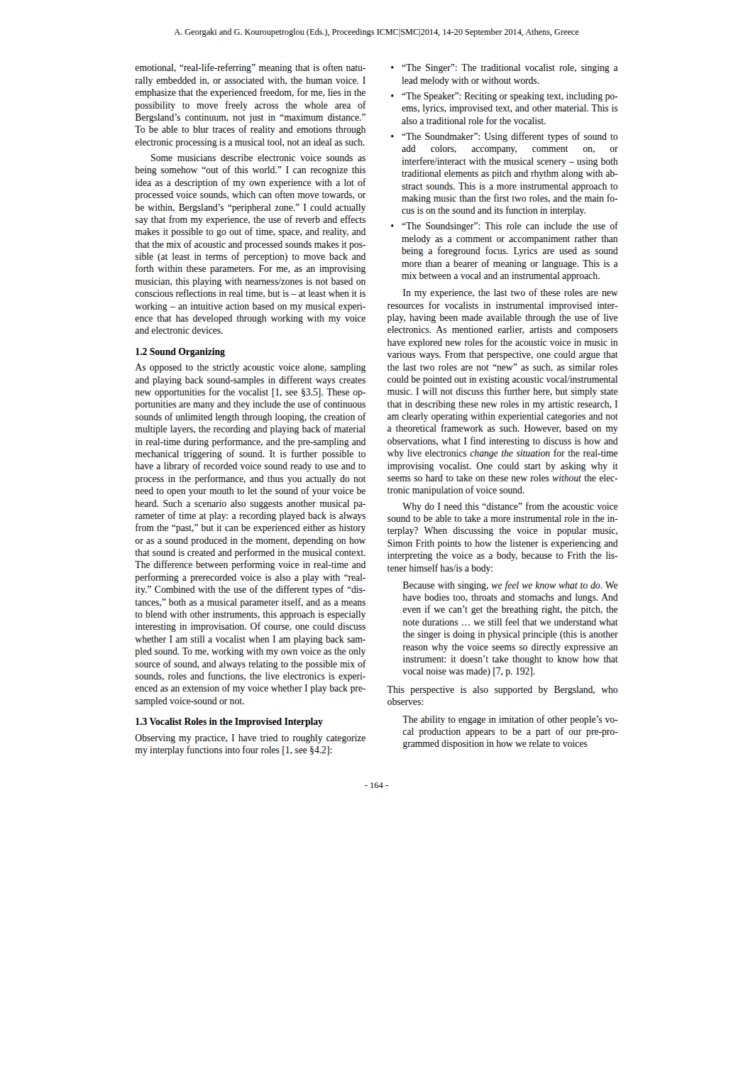A. Georgaki and G. Kouroupetroglou (Eds.), Proceedings ICMC|SMC|2014, 14-20 September 2014, Athens, Greece
emotional, “real-life-referring” meaning that is often naturally embedded in, or associated with, the human voice. I emphasize that the experienced freedom, for me, lies in the possibility to move freely across the whole area of Bergsland’s continuum, not just in “maximum distance.” To be able to blur traces of reality and emotions through electronic processing is a musical tool, not an ideal as such.
Some musicians describe electronic voice sounds as being somehow “out of this world.” I can recognize this idea as a description of my own experience with a lot of processed voice sounds, which can often move towards, or be within, Bergsland’s “peripheral zone.” I could actually say that from my experience, the use of reverb and effects makes it possible to go out of time, space, and reality, and that the mix of acoustic and processed sounds makes it possible (at least in terms of perception) to move back and forth within these parameters. For me, as an improvising musician, this playing with nearness/zones is not based on conscious reflections in real time, but is – at least when it is working – an intuitive action based on my musical experience that has developed through working with my voice and electronic devices.
1.2 Sound Organizing
As opposed to the strictly acoustic voice alone, sampling and playing back sound-samples in different ways creates new opportunities for the vocalist [1, see §3.5]. These opportunities are many and they include the use of continuous sounds of unlimited length through looping, the creation of multiple layers, the recording and playing back of material in real-time during performance, and the pre-sampling and mechanical triggering of sound. It is further possible to have a library of recorded voice sound ready to use and to process in the performance, and thus you actually do not need to open your mouth to let the sound of your voice be heard. Such a scenario also suggests another musical parameter of time at play: a recording played back is always from the “past,” but it can be experienced either as history or as a sound produced in the moment, depending on how that sound is created and performed in the musical context. The difference between performing voice in real-time and performing a prerecorded voice is also a play with “reality.” Combined with the use of the different types of “distances,” both as a musical parameter itself, and as a means to blend with other instruments, this approach is especially interesting in improvisation. Of course, one could discuss whether I am still a vocalist when I am playing back sampled sound. To me, working with my own voice as the only source of sound, and always relating to the possible mix of sounds, roles and functions, the live electronics is experienced as an extension of my voice whether I play back pre-sampled voice-sound or not.
1.3 Vocalist Roles in the Improvised Interplay
Observing my practice, I have tried to roughly categorize my interplay functions into four roles [1, see §4.2]:
“The Singer”: The traditional vocalist role, singing a lead melody with or without words.
“The Speaker”: Reciting or speaking text, including poems, lyrics, improvised text, and other material. This is also a traditional role for the vocalist.
“The Soundmaker”: Using different types of sound to add colors, accompany, comment on, or interfere/interact with the musical scenery – using both traditional elements as pitch and rhythm along with abstract sounds. This is a more instrumental approach to making music than the first two roles, and the main focus is on the sound and its function in interplay.
“The Soundsinger”: This role can include the use of melody as a comment or accompaniment rather than being a foreground focus. Lyrics are used as sound more than a bearer of meaning or language. This is a mix between a vocal and an instrumental approach.
In my experience, the last two of these roles are new resources for vocalists in instrumental improvised interplay, having been made available through the use of live electronics. As mentioned earlier, artists and composers have explored new roles for the acoustic voice in music in various ways. From that perspective, one could argue that the last two roles are not “new” as such, as similar roles could be pointed out in existing acoustic vocal/instrumental music. I will not discuss this further here, but simply state that in describing these new roles in my artistic research, I am clearly operating within experiential categories and not a theoretical framework as such. However, based on my observations, what I find interesting to discuss is how and why live electronics change the situation for the real-time improvising vocalist. One could start by asking why it seems so hard to take on these new roles without the electronic manipulation of voice sound.
Why do I need this “distance” from the acoustic voice sound to be able to take a more instrumental role in the interplay? When discussing the voice in popular music, Simon Frith points to how the listener is experiencing and interpreting the voice as a body, because to Frith the listener himself has/is a body:
Because with singing, we feel we know what to do. We have bodies too, throats and stomachs and lungs. And even if we can’t get the breathing right, the pitch, the note durations … we still feel that we understand what the singer is doing in physical principle (this is another reason why the voice seems so directly expressive an instrument: it doesn’t take thought to know how that vocal noise was made) [7, p. 192].
This perspective is also supported by Bergsland, who observes:
The ability to engage in imitation of other people’s vocal production appears to be a part of our pre-programmed disposition in how we relate to voices
- 164 -